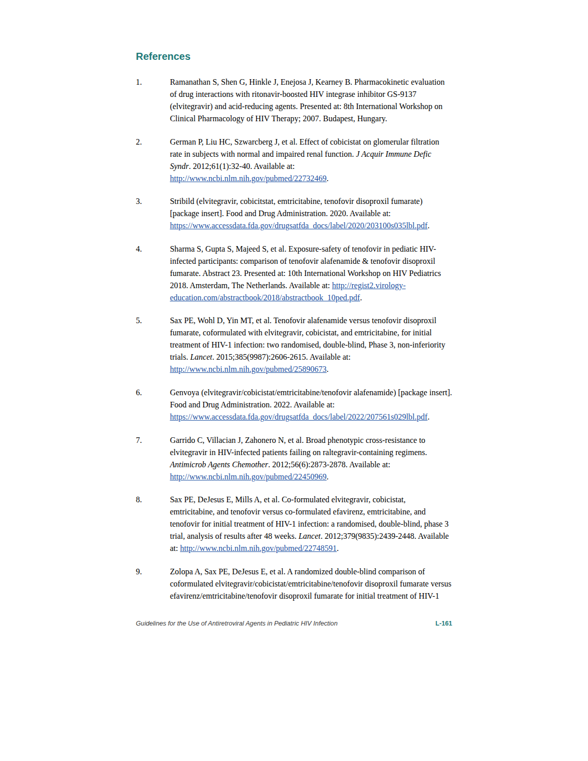References
1. Ramanathan S, Shen G, Hinkle J, Enejosa J, Kearney B. Pharmacokinetic evaluation of drug interactions with ritonavir-boosted HIV integrase inhibitor GS-9137 (elvitegravir) and acid-reducing agents. Presented at: 8th International Workshop on Clinical Pharmacology of HIV Therapy; 2007. Budapest, Hungary.
2. German P, Liu HC, Szwarcberg J, et al. Effect of cobicistat on glomerular filtration rate in subjects with normal and impaired renal function. J Acquir Immune Defic Syndr. 2012;61(1):32-40. Available at: http://www.ncbi.nlm.nih.gov/pubmed/22732469.
3. Stribild (elvitegravir, cobicitstat, emtricitabine, tenofovir disoproxil fumarate) [package insert]. Food and Drug Administration. 2020. Available at: https://www.accessdata.fda.gov/drugsatfda_docs/label/2020/203100s035lbl.pdf.
4. Sharma S, Gupta S, Majeed S, et al. Exposure-safety of tenofovir in pediatic HIV-infected participants: comparison of tenofovir alafenamide & tenofovir disoproxil fumarate. Abstract 23. Presented at: 10th International Workshop on HIV Pediatrics 2018. Amsterdam, The Netherlands. Available at: http://regist2.virology-education.com/abstractbook/2018/abstractbook_10ped.pdf.
5. Sax PE, Wohl D, Yin MT, et al. Tenofovir alafenamide versus tenofovir disoproxil fumarate, coformulated with elvitegravir, cobicistat, and emtricitabine, for initial treatment of HIV-1 infection: two randomised, double-blind, Phase 3, non-inferiority trials. Lancet. 2015;385(9987):2606-2615. Available at: http://www.ncbi.nlm.nih.gov/pubmed/25890673.
6. Genvoya (elvitegravir/cobicistat/emtricitabine/tenofovir alafenamide) [package insert]. Food and Drug Administration. 2022. Available at: https://www.accessdata.fda.gov/drugsatfda_docs/label/2022/207561s029lbl.pdf.
7. Garrido C, Villacian J, Zahonero N, et al. Broad phenotypic cross-resistance to elvitegravir in HIV-infected patients failing on raltegravir-containing regimens. Antimicrob Agents Chemother. 2012;56(6):2873-2878. Available at: http://www.ncbi.nlm.nih.gov/pubmed/22450969.
8. Sax PE, DeJesus E, Mills A, et al. Co-formulated elvitegravir, cobicistat, emtricitabine, and tenofovir versus co-formulated efavirenz, emtricitabine, and tenofovir for initial treatment of HIV-1 infection: a randomised, double-blind, phase 3 trial, analysis of results after 48 weeks. Lancet. 2012;379(9835):2439-2448. Available at: http://www.ncbi.nlm.nih.gov/pubmed/22748591.
9. Zolopa A, Sax PE, DeJesus E, et al. A randomized double-blind comparison of coformulated elvitegravir/cobicistat/emtricitabine/tenofovir disoproxil fumarate versus efavirenz/emtricitabine/tenofovir disoproxil fumarate for initial treatment of HIV-1
Guidelines for the Use of Antiretroviral Agents in Pediatric HIV Infection L-161